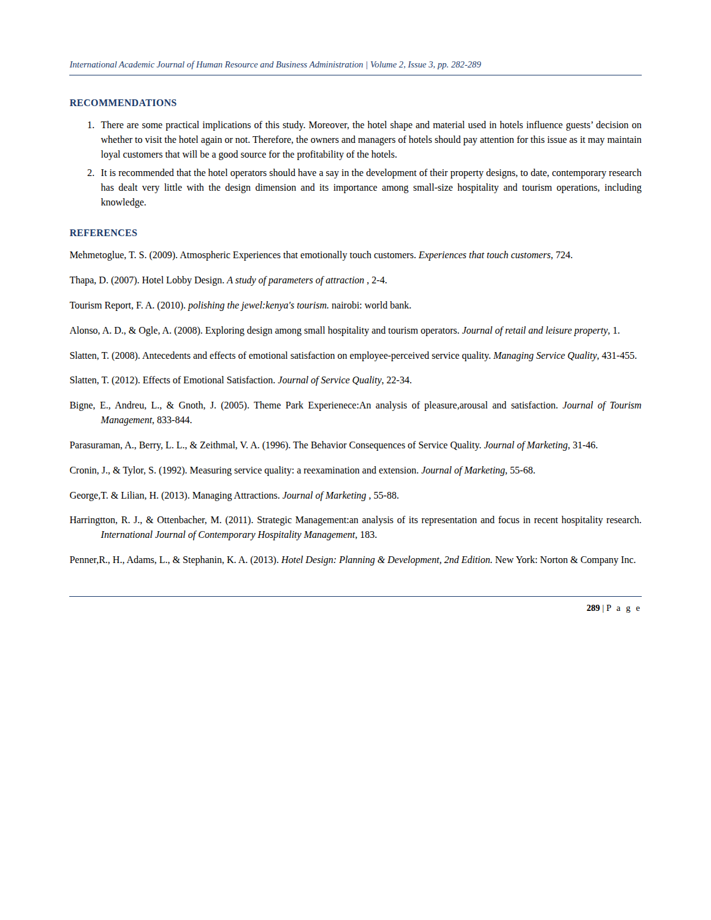International Academic Journal of Human Resource and Business Administration | Volume 2, Issue 3, pp. 282-289
RECOMMENDATIONS
There are some practical implications of this study. Moreover, the hotel shape and material used in hotels influence guests’ decision on whether to visit the hotel again or not. Therefore, the owners and managers of hotels should pay attention for this issue as it may maintain loyal customers that will be a good source for the profitability of the hotels.
It is recommended that the hotel operators should have a say in the development of their property designs, to date, contemporary research has dealt very little with the design dimension and its importance among small-size hospitality and tourism operations, including knowledge.
REFERENCES
Mehmetoglue, T. S. (2009). Atmospheric Experiences that emotionally touch customers. Experiences that touch customers, 724.
Thapa, D. (2007). Hotel Lobby Design. A study of parameters of attraction , 2-4.
Tourism Report, F. A. (2010). polishing the jewel:kenya's tourism. nairobi: world bank.
Alonso, A. D., & Ogle, A. (2008). Exploring design among small hospitality and tourism operators. Journal of retail and leisure property, 1.
Slatten, T. (2008). Antecedents and effects of emotional satisfaction on employee-perceived service quality. Managing Service Quality, 431-455.
Slatten, T. (2012). Effects of Emotional Satisfaction. Journal of Service Quality, 22-34.
Bigne, E., Andreu, L., & Gnoth, J. (2005). Theme Park Experienece:An analysis of pleasure,arousal and satisfaction. Journal of Tourism Management, 833-844.
Parasuraman, A., Berry, L. L., & Zeithmal, V. A. (1996). The Behavior Consequences of Service Quality. Journal of Marketing, 31-46.
Cronin, J., & Tylor, S. (1992). Measuring service quality: a reexamination and extension. Journal of Marketing, 55-68.
George,T. & Lilian, H. (2013). Managing Attractions. Journal of Marketing , 55-88.
Harringtton, R. J., & Ottenbacher, M. (2011). Strategic Management:an analysis of its representation and focus in recent hospitality research. International Journal of Contemporary Hospitality Management, 183.
Penner,R., H., Adams, L., & Stephanin, K. A. (2013). Hotel Design: Planning & Development, 2nd Edition. New York: Norton & Company Inc.
289 | P a g e